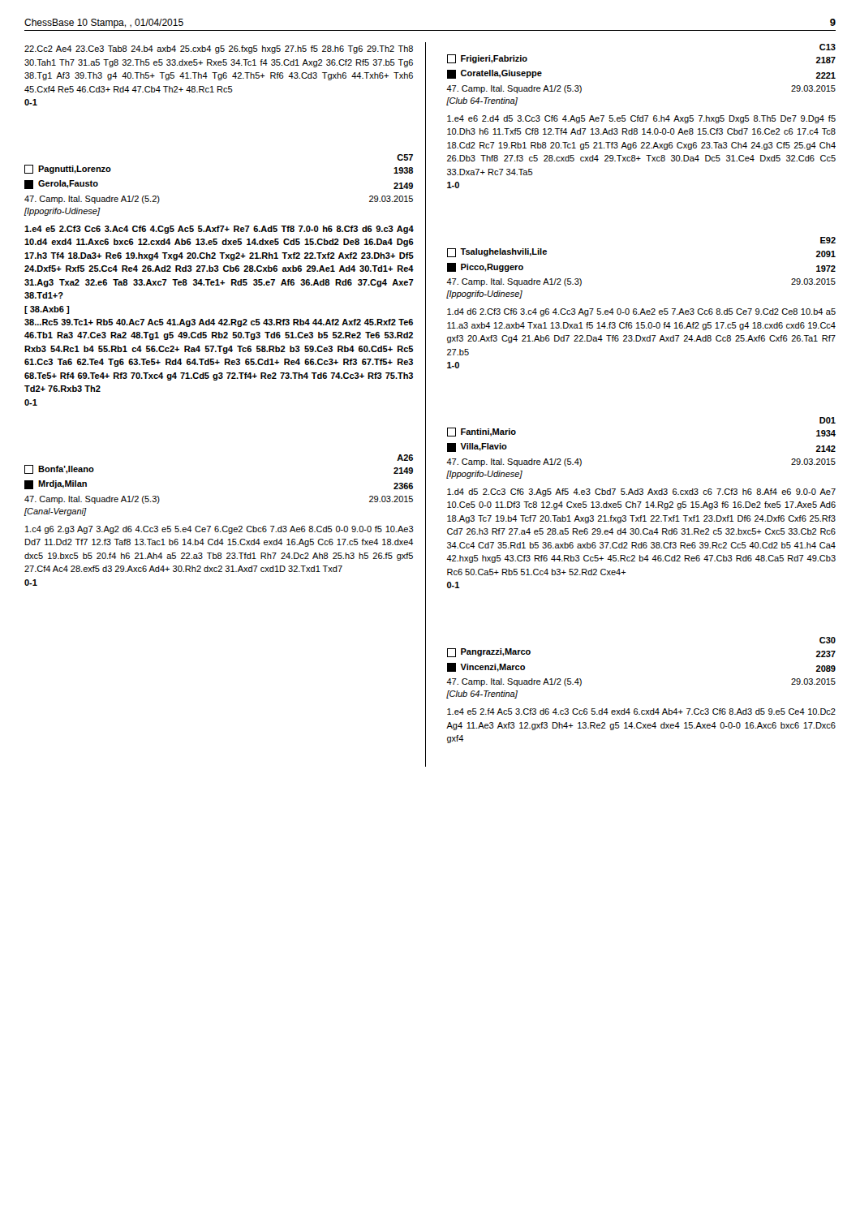ChessBase 10 Stampa, , 01/04/2015 9
22.Cc2 Ae4 23.Ce3 Tab8 24.b4 axb4 25.cxb4 g5 26.fxg5 hxg5 27.h5 f5 28.h6 Tg6 29.Th2 Th8 30.Tah1 Th7 31.a5 Tg8 32.Th5 e5 33.dxe5+ Rxe5 34.Tc1 f4 35.Cd1 Axg2 36.Cf2 Rf5 37.b5 Tg6 38.Tg1 Af3 39.Th3 g4 40.Th5+ Tg5 41.Th4 Tg6 42.Th5+ Rf6 43.Cd3 Tgxh6 44.Txh6+ Txh6 45.Cxf4 Re5 46.Cd3+ Rd4 47.Cb4 Th2+ 48.Rc1 Rc5
0-1
C57
Pagnutti,Lorenzo 1938
Gerola,Fausto 2149
47. Camp. Ital. Squadre A1/2 (5.2) 29.03.2015
[Ippogrifo-Udinese]
1.e4 e5 2.Cf3 Cc6 3.Ac4 Cf6 4.Cg5 Ac5 5.Axf7+ Re7 6.Ad5 Tf8 7.0-0 h6 8.Cf3 d6 9.c3 Ag4 10.d4 exd4 11.Axc6 bxc6 12.cxd4 Ab6 13.e5 dxe5 14.dxe5 Cd5 15.Cbd2 De8 16.Da4 Dg6 17.h3 Tf4 18.Da3+ Re6 19.hxg4 Txg4 20.Ch2 Txg2+ 21.Rh1 Txf2 22.Txf2 Axf2 23.Dh3+ Df5 24.Dxf5+ Rxf5 25.Cc4 Re4 26.Ad2 Rd3 27.b3 Cb6 28.Cxb6 axb6 29.Ae1 Ad4 30.Td1+ Re4 31.Ag3 Txa2 32.e6 Ta8 33.Axc7 Te8 34.Te1+ Rd5 35.e7 Af6 36.Ad8 Rd6 37.Cg4 Axe7 38.Td1+?
[ 38.Axb6 ]
38...Rc5 39.Tc1+ Rb5 40.Ac7 Ac5 41.Ag3 Ad4 42.Rg2 c5 43.Rf3 Rb4 44.Af2 Axf2 45.Rxf2 Te6 46.Tb1 Ra3 47.Ce3 Ra2 48.Tg1 g5 49.Cd5 Rb2 50.Tg3 Td6 51.Ce3 b5 52.Re2 Te6 53.Rd2 Rxb3 54.Rc1 b4 55.Rb1 c4 56.Cc2+ Ra4 57.Tg4 Tc6 58.Rb2 b3 59.Ce3 Rb4 60.Cd5+ Rc5 61.Cc3 Ta6 62.Te4 Tg6 63.Te5+ Rd4 64.Td5+ Re3 65.Cd1+ Re4 66.Cc3+ Rf3 67.Tf5+ Re3 68.Te5+ Rf4 69.Te4+ Rf3 70.Txc4 g4 71.Cd5 g3 72.Tf4+ Re2 73.Th4 Td6 74.Cc3+ Rf3 75.Th3 Td2+ 76.Rxb3 Th2
0-1
A26
Bonfa',Ileano 2149
Mrdja,Milan 2366
47. Camp. Ital. Squadre A1/2 (5.3) 29.03.2015
[Canal-Vergani]
1.c4 g6 2.g3 Ag7 3.Ag2 d6 4.Cc3 e5 5.e4 Ce7 6.Cge2 Cbc6 7.d3 Ae6 8.Cd5 0-0 9.0-0 f5 10.Ae3 Dd7 11.Dd2 Tf7 12.f3 Taf8 13.Tac1 b6 14.b4 Cd4 15.Cxd4 exd4 16.Ag5 Cc6 17.c5 fxe4 18.dxe4 dxc5 19.bxc5 b5 20.f4 h6 21.Ah4 a5 22.a3 Tb8 23.Tfd1 Rh7 24.Dc2 Ah8 25.h3 h5 26.f5 gxf5 27.Cf4 Ac4 28.exf5 d3 29.Axc6 Ad4+ 30.Rh2 dxc2 31.Axd7 cxd1D 32.Txd1 Txd7
0-1
C13
Frigieri,Fabrizio 2187
Coratella,Giuseppe 2221
47. Camp. Ital. Squadre A1/2 (5.3) 29.03.2015
[Club 64-Trentina]
1.e4 e6 2.d4 d5 3.Cc3 Cf6 4.Ag5 Ae7 5.e5 Cfd7 6.h4 Axg5 7.hxg5 Dxg5 8.Th5 De7 9.Dg4 f5 10.Dh3 h6 11.Txf5 Cf8 12.Tf4 Ad7 13.Ad3 Rd8 14.0-0-0 Ae8 15.Cf3 Cbd7 16.Ce2 c6 17.c4 Tc8 18.Cd2 Rc7 19.Rb1 Rb8 20.Tc1 g5 21.Tf3 Ag6 22.Axg6 Cxg6 23.Ta3 Ch4 24.g3 Cf5 25.g4 Ch4 26.Db3 Thf8 27.f3 c5 28.cxd5 cxd4 29.Txc8+ Txc8 30.Da4 Dc5 31.Ce4 Dxd5 32.Cd6 Cc5 33.Dxa7+ Rc7 34.Ta5
1-0
E92
Tsalughelashvili,Lile 2091
Picco,Ruggero 1972
47. Camp. Ital. Squadre A1/2 (5.3) 29.03.2015
[Ippogrifo-Udinese]
1.d4 d6 2.Cf3 Cf6 3.c4 g6 4.Cc3 Ag7 5.e4 0-0 6.Ae2 e5 7.Ae3 Cc6 8.d5 Ce7 9.Cd2 Ce8 10.b4 a5 11.a3 axb4 12.axb4 Txa1 13.Dxa1 f5 14.f3 Cf6 15.0-0 f4 16.Af2 g5 17.c5 g4 18.cxd6 cxd6 19.Cc4 gxf3 20.Axf3 Cg4 21.Ab6 Dd7 22.Da4 Tf6 23.Dxd7 Axd7 24.Ad8 Cc8 25.Axf6 Cxf6 26.Ta1 Rf7 27.b5
1-0
D01
Fantini,Mario 1934
Villa,Flavio 2142
47. Camp. Ital. Squadre A1/2 (5.4) 29.03.2015
[Ippogrifo-Udinese]
1.d4 d5 2.Cc3 Cf6 3.Ag5 Af5 4.e3 Cbd7 5.Ad3 Axd3 6.cxd3 c6 7.Cf3 h6 8.Af4 e6 9.0-0 Ae7 10.Ce5 0-0 11.Df3 Tc8 12.g4 Cxe5 13.dxe5 Ch7 14.Rg2 g5 15.Ag3 f6 16.De2 fxe5 17.Axe5 Ad6 18.Ag3 Tc7 19.b4 Tcf7 20.Tab1 Axg3 21.fxg3 Txf1 22.Txf1 Txf1 23.Dxf1 Df6 24.Dxf6 Cxf6 25.Rf3 Cd7 26.h3 Rf7 27.a4 e5 28.a5 Re6 29.e4 d4 30.Ca4 Rd6 31.Re2 c5 32.bxc5+ Cxc5 33.Cb2 Rc6 34.Cc4 Cd7 35.Rd1 b5 36.axb6 axb6 37.Cd2 Rd6 38.Cf3 Re6 39.Rc2 Cc5 40.Cd2 b5 41.h4 Ca4 42.hxg5 hxg5 43.Cf3 Rf6 44.Rb3 Cc5+ 45.Rc2 b4 46.Cd2 Re6 47.Cb3 Rd6 48.Ca5 Rd7 49.Cb3 Rc6 50.Ca5+ Rb5 51.Cc4 b3+ 52.Rd2 Cxe4+
0-1
C30
Pangrazzi,Marco 2237
Vincenzi,Marco 2089
47. Camp. Ital. Squadre A1/2 (5.4) 29.03.2015
[Club 64-Trentina]
1.e4 e5 2.f4 Ac5 3.Cf3 d6 4.c3 Cc6 5.d4 exd4 6.cxd4 Ab4+ 7.Cc3 Cf6 8.Ad3 d5 9.e5 Ce4 10.Dc2 Ag4 11.Ae3 Axf3 12.gxf3 Dh4+ 13.Re2 g5 14.Cxe4 dxe4 15.Axe4 0-0-0 16.Axc6 bxc6 17.Dxc6 gxf4